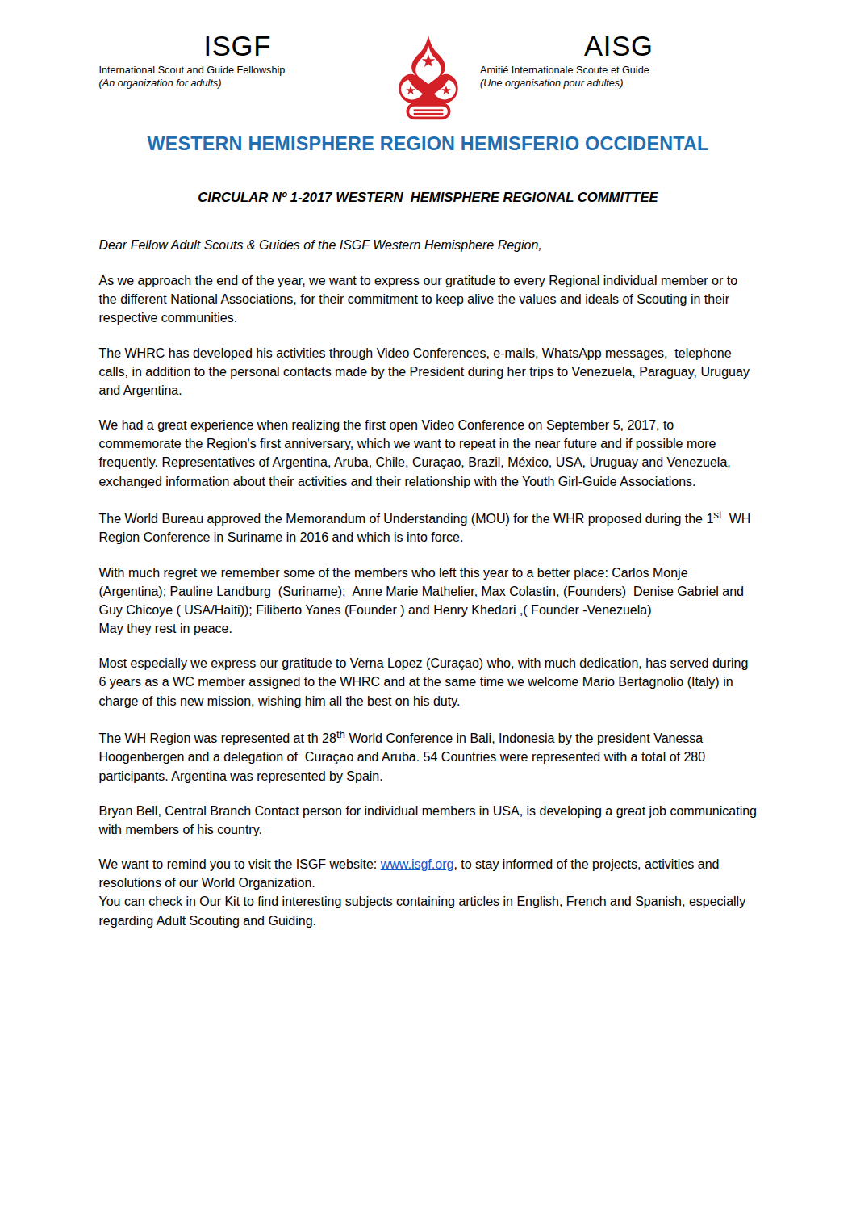ISGF
International Scout and Guide Fellowship
(An organization for adults)
AISG
Amitié Internationale Scoute et Guide
(Une organisation pour adultes)
WESTERN HEMISPHERE REGION HEMISFERIO OCCIDENTAL
CIRCULAR Nº 1-2017 WESTERN HEMISPHERE REGIONAL COMMITTEE
Dear Fellow Adult Scouts & Guides of the ISGF Western Hemisphere Region,
As we approach the end of the year, we want to express our gratitude to every Regional individual member or to the different National Associations, for their commitment to keep alive the values and ideals of Scouting in their respective communities.
The WHRC has developed his activities through Video Conferences, e-mails, WhatsApp messages, telephone calls, in addition to the personal contacts made by the President during her trips to Venezuela, Paraguay, Uruguay and Argentina.
We had a great experience when realizing the first open Video Conference on September 5, 2017, to commemorate the Region's first anniversary, which we want to repeat in the near future and if possible more frequently. Representatives of Argentina, Aruba, Chile, Curaçao, Brazil, México, USA, Uruguay and Venezuela, exchanged information about their activities and their relationship with the Youth Girl-Guide Associations.
The World Bureau approved the Memorandum of Understanding (MOU) for the WHR proposed during the 1st WH Region Conference in Suriname in 2016 and which is into force.
With much regret we remember some of the members who left this year to a better place: Carlos Monje (Argentina); Pauline Landburg (Suriname); Anne Marie Mathelier, Max Colastin, (Founders) Denise Gabriel and Guy Chicoye ( USA/Haiti)); Filiberto Yanes (Founder ) and Henry Khedari ,( Founder -Venezuela)
May they rest in peace.
Most especially we express our gratitude to Verna Lopez (Curaçao) who, with much dedication, has served during 6 years as a WC member assigned to the WHRC and at the same time we welcome Mario Bertagnolio (Italy) in charge of this new mission, wishing him all the best on his duty.
The WH Region was represented at th 28th World Conference in Bali, Indonesia by the president Vanessa Hoogenbergen and a delegation of Curaçao and Aruba. 54 Countries were represented with a total of 280 participants. Argentina was represented by Spain.
Bryan Bell, Central Branch Contact person for individual members in USA, is developing a great job communicating with members of his country.
We want to remind you to visit the ISGF website: www.isgf.org, to stay informed of the projects, activities and resolutions of our World Organization.
You can check in Our Kit to find interesting subjects containing articles in English, French and Spanish, especially regarding Adult Scouting and Guiding.